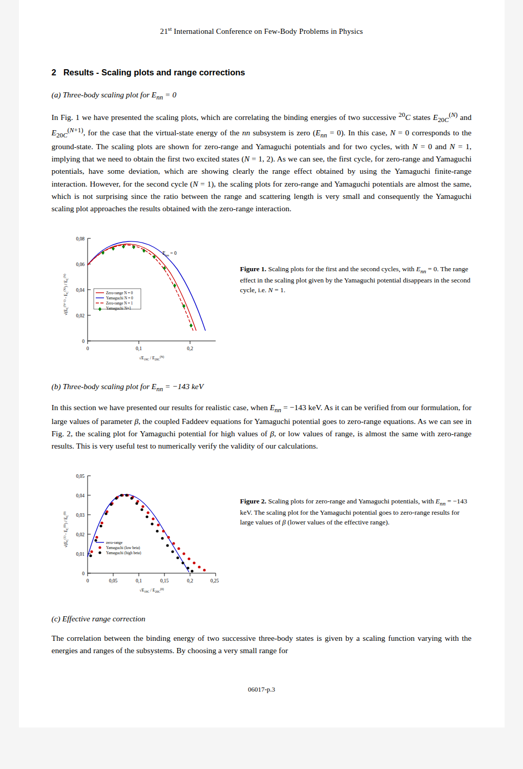21st International Conference on Few-Body Problems in Physics
2 Results - Scaling plots and range corrections
(a) Three-body scaling plot for Enn = 0
In Fig. 1 we have presented the scaling plots, which are correlating the binding energies of two successive 20C states E20C(N) and E20C(N+1), for the case that the virtual-state energy of the nn subsystem is zero (Enn = 0). In this case, N = 0 corresponds to the ground-state. The scaling plots are shown for zero-range and Yamaguchi potentials and for two cycles, with N = 0 and N = 1, implying that we need to obtain the first two excited states (N = 1, 2). As we can see, the first cycle, for zero-range and Yamaguchi potentials, have some deviation, which are showing clearly the range effect obtained by using the Yamaguchi finite-range interaction. However, for the second cycle (N = 1), the scaling plots for zero-range and Yamaguchi potentials are almost the same, which is not surprising since the ratio between the range and scattering length is very small and consequently the Yamaguchi scaling plot approaches the results obtained with the zero-range interaction.
0 0,02 0,04 0,06 0,08 0 0,1 0,2 Enn = 0 Zero-range N = 0 Yamaguchi N = 0 Zero-range N = 1 Yamaguchi N=1 √(EC(N+1) - EC(N)) / EC(N) √E19C / E20C(N)
Figure 1. Scaling plots for the first and the second cycles, with Enn = 0. The range effect in the scaling plot given by the Yamaguchi potential disappears in the second cycle, i.e. N = 1.
(b) Three-body scaling plot for Enn = −143 keV
In this section we have presented our results for realistic case, when Enn = −143 keV. As it can be verified from our formulation, for large values of parameter β, the coupled Faddeev equations for Yamaguchi potential goes to zero-range equations. As we can see in Fig. 2, the scaling plot for Yamaguchi potential for high values of β, or low values of range, is almost the same with zero-range results. This is very useful test to numerically verify the validity of our calculations.
0 0,01 0,02 0,03 0,04 0,05 0 0,05 0,1 0,15 0,2 0,25 zero-range Yamaguchi (low beta) Yamaguchi (high beta) √(EC(1) - EC(0)) / EC(0) √E19C / E20C(0)
Figure 2. Scaling plots for zero-range and Yamaguchi potentials, with Enn = −143 keV. The scaling plot for the Yamaguchi potential goes to zero-range results for large values of β (lower values of the effective range).
(c) Effective range correction
The correlation between the binding energy of two successive three-body states is given by a scaling function varying with the energies and ranges of the subsystems. By choosing a very small range for
06017-p.3